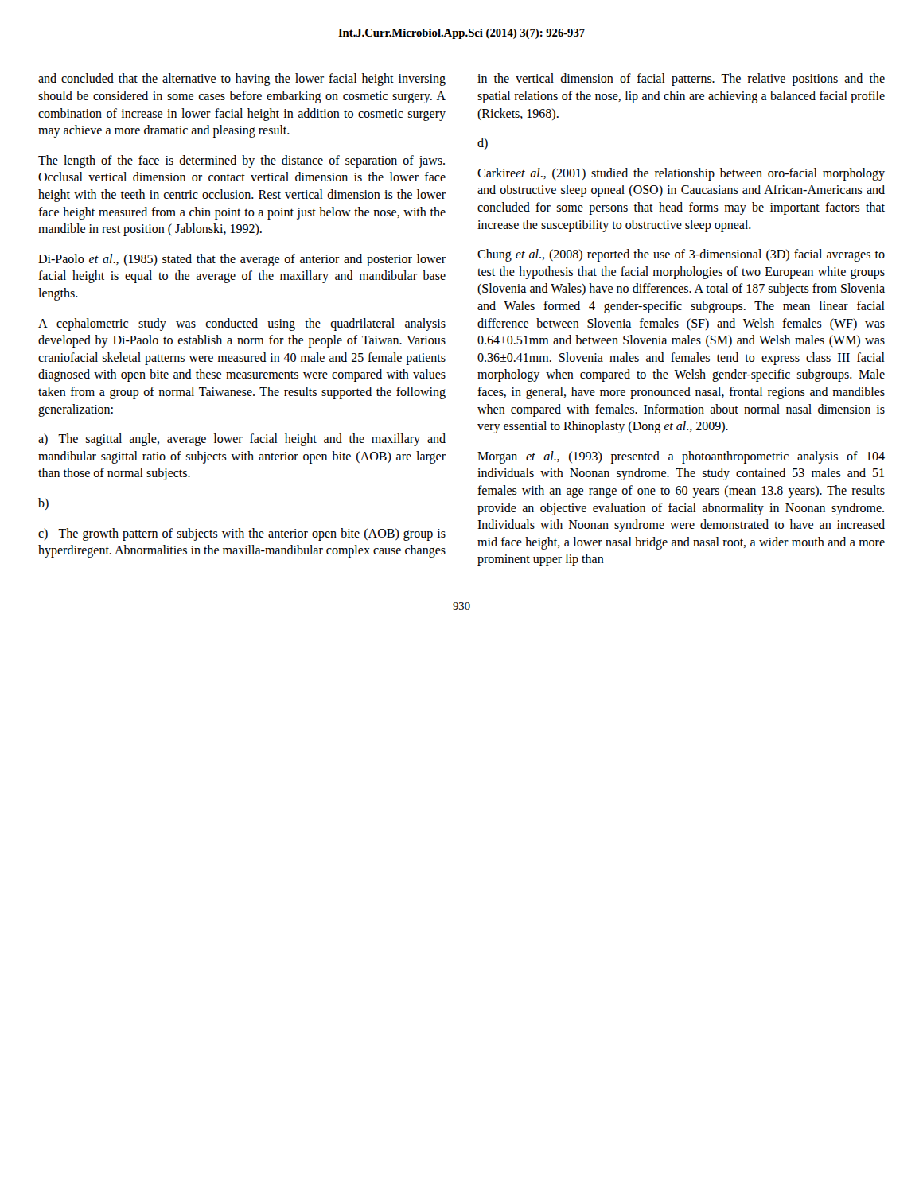Int.J.Curr.Microbiol.App.Sci (2014) 3(7): 926-937
and concluded that the alternative to having the lower facial height inversing should be considered in some cases before embarking on cosmetic surgery. A combination of increase in lower facial height in addition to cosmetic surgery may achieve a more dramatic and pleasing result.
The length of the face is determined by the distance of separation of jaws. Occlusal vertical dimension or contact vertical dimension is the lower face height with the teeth in centric occlusion. Rest vertical dimension is the lower face height measured from a chin point to a point just below the nose, with the mandible in rest position ( Jablonski, 1992).
Di-Paolo et al., (1985) stated that the average of anterior and posterior lower facial height is equal to the average of the maxillary and mandibular base lengths.
A cephalometric study was conducted using the quadrilateral analysis developed by Di-Paolo to establish a norm for the people of Taiwan. Various craniofacial skeletal patterns were measured in 40 male and 25 female patients diagnosed with open bite and these measurements were compared with values taken from a group of normal Taiwanese. The results supported the following generalization:
a) The sagittal angle, average lower facial height and the maxillary and mandibular sagittal ratio of subjects with anterior open bite (AOB) are larger than those of normal subjects.
b)
c) The growth pattern of subjects with the anterior open bite (AOB) group is hyperdiregent. Abnormalities in the maxilla-mandibular complex cause changes in the vertical dimension of facial patterns. The relative positions and the spatial relations of the nose, lip and chin are achieving a balanced facial profile (Rickets, 1968).
d)
Carkireet al., (2001) studied the relationship between oro-facial morphology and obstructive sleep opneal (OSO) in Caucasians and African-Americans and concluded for some persons that head forms may be important factors that increase the susceptibility to obstructive sleep opneal.
Chung et al., (2008) reported the use of 3-dimensional (3D) facial averages to test the hypothesis that the facial morphologies of two European white groups (Slovenia and Wales) have no differences. A total of 187 subjects from Slovenia and Wales formed 4 gender-specific subgroups. The mean linear facial difference between Slovenia females (SF) and Welsh females (WF) was 0.64±0.51mm and between Slovenia males (SM) and Welsh males (WM) was 0.36±0.41mm. Slovenia males and females tend to express class III facial morphology when compared to the Welsh gender-specific subgroups. Male faces, in general, have more pronounced nasal, frontal regions and mandibles when compared with females. Information about normal nasal dimension is very essential to Rhinoplasty (Dong et al., 2009).
Morgan et al., (1993) presented a photoanthropometric analysis of 104 individuals with Noonan syndrome. The study contained 53 males and 51 females with an age range of one to 60 years (mean 13.8 years). The results provide an objective evaluation of facial abnormality in Noonan syndrome. Individuals with Noonan syndrome were demonstrated to have an increased mid face height, a lower nasal bridge and nasal root, a wider mouth and a more prominent upper lip than
930